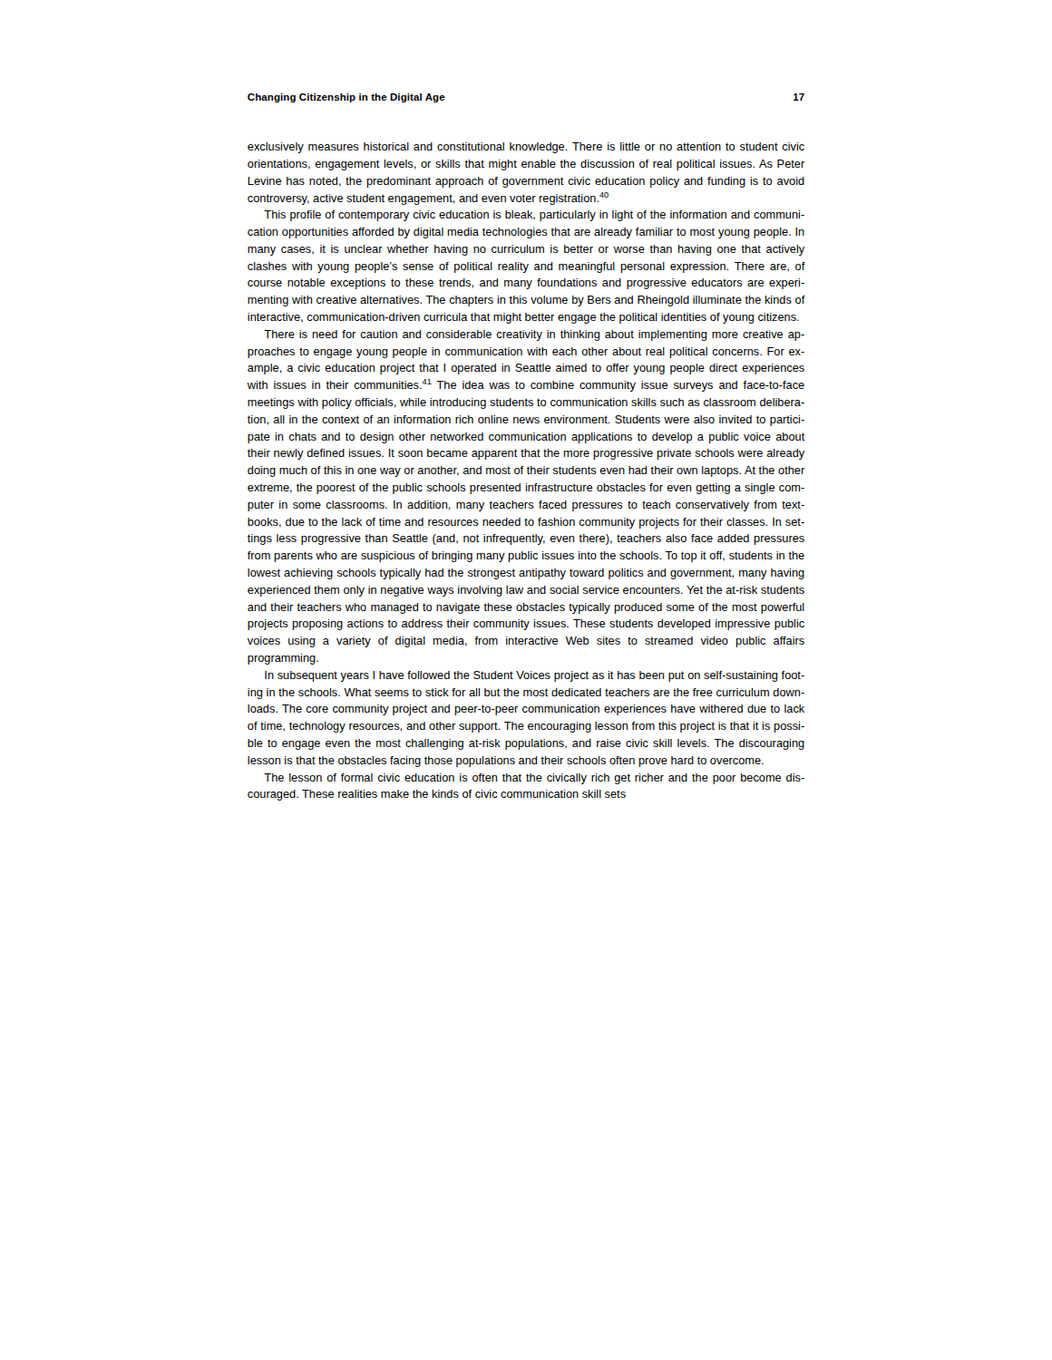Changing Citizenship in the Digital Age 17
exclusively measures historical and constitutional knowledge. There is little or no attention to student civic orientations, engagement levels, or skills that might enable the discussion of real political issues. As Peter Levine has noted, the predominant approach of government civic education policy and funding is to avoid controversy, active student engagement, and even voter registration.40
This profile of contemporary civic education is bleak, particularly in light of the information and communication opportunities afforded by digital media technologies that are already familiar to most young people. In many cases, it is unclear whether having no curriculum is better or worse than having one that actively clashes with young people’s sense of political reality and meaningful personal expression. There are, of course notable exceptions to these trends, and many foundations and progressive educators are experimenting with creative alternatives. The chapters in this volume by Bers and Rheingold illuminate the kinds of interactive, communication-driven curricula that might better engage the political identities of young citizens.
There is need for caution and considerable creativity in thinking about implementing more creative approaches to engage young people in communication with each other about real political concerns. For example, a civic education project that I operated in Seattle aimed to offer young people direct experiences with issues in their communities.41 The idea was to combine community issue surveys and face-to-face meetings with policy officials, while introducing students to communication skills such as classroom deliberation, all in the context of an information rich online news environment. Students were also invited to participate in chats and to design other networked communication applications to develop a public voice about their newly defined issues. It soon became apparent that the more progressive private schools were already doing much of this in one way or another, and most of their students even had their own laptops. At the other extreme, the poorest of the public schools presented infrastructure obstacles for even getting a single computer in some classrooms. In addition, many teachers faced pressures to teach conservatively from textbooks, due to the lack of time and resources needed to fashion community projects for their classes. In settings less progressive than Seattle (and, not infrequently, even there), teachers also face added pressures from parents who are suspicious of bringing many public issues into the schools. To top it off, students in the lowest achieving schools typically had the strongest antipathy toward politics and government, many having experienced them only in negative ways involving law and social service encounters. Yet the at-risk students and their teachers who managed to navigate these obstacles typically produced some of the most powerful projects proposing actions to address their community issues. These students developed impressive public voices using a variety of digital media, from interactive Web sites to streamed video public affairs programming.
In subsequent years I have followed the Student Voices project as it has been put on self-sustaining footing in the schools. What seems to stick for all but the most dedicated teachers are the free curriculum downloads. The core community project and peer-to-peer communication experiences have withered due to lack of time, technology resources, and other support. The encouraging lesson from this project is that it is possible to engage even the most challenging at-risk populations, and raise civic skill levels. The discouraging lesson is that the obstacles facing those populations and their schools often prove hard to overcome.
The lesson of formal civic education is often that the civically rich get richer and the poor become discouraged. These realities make the kinds of civic communication skill sets